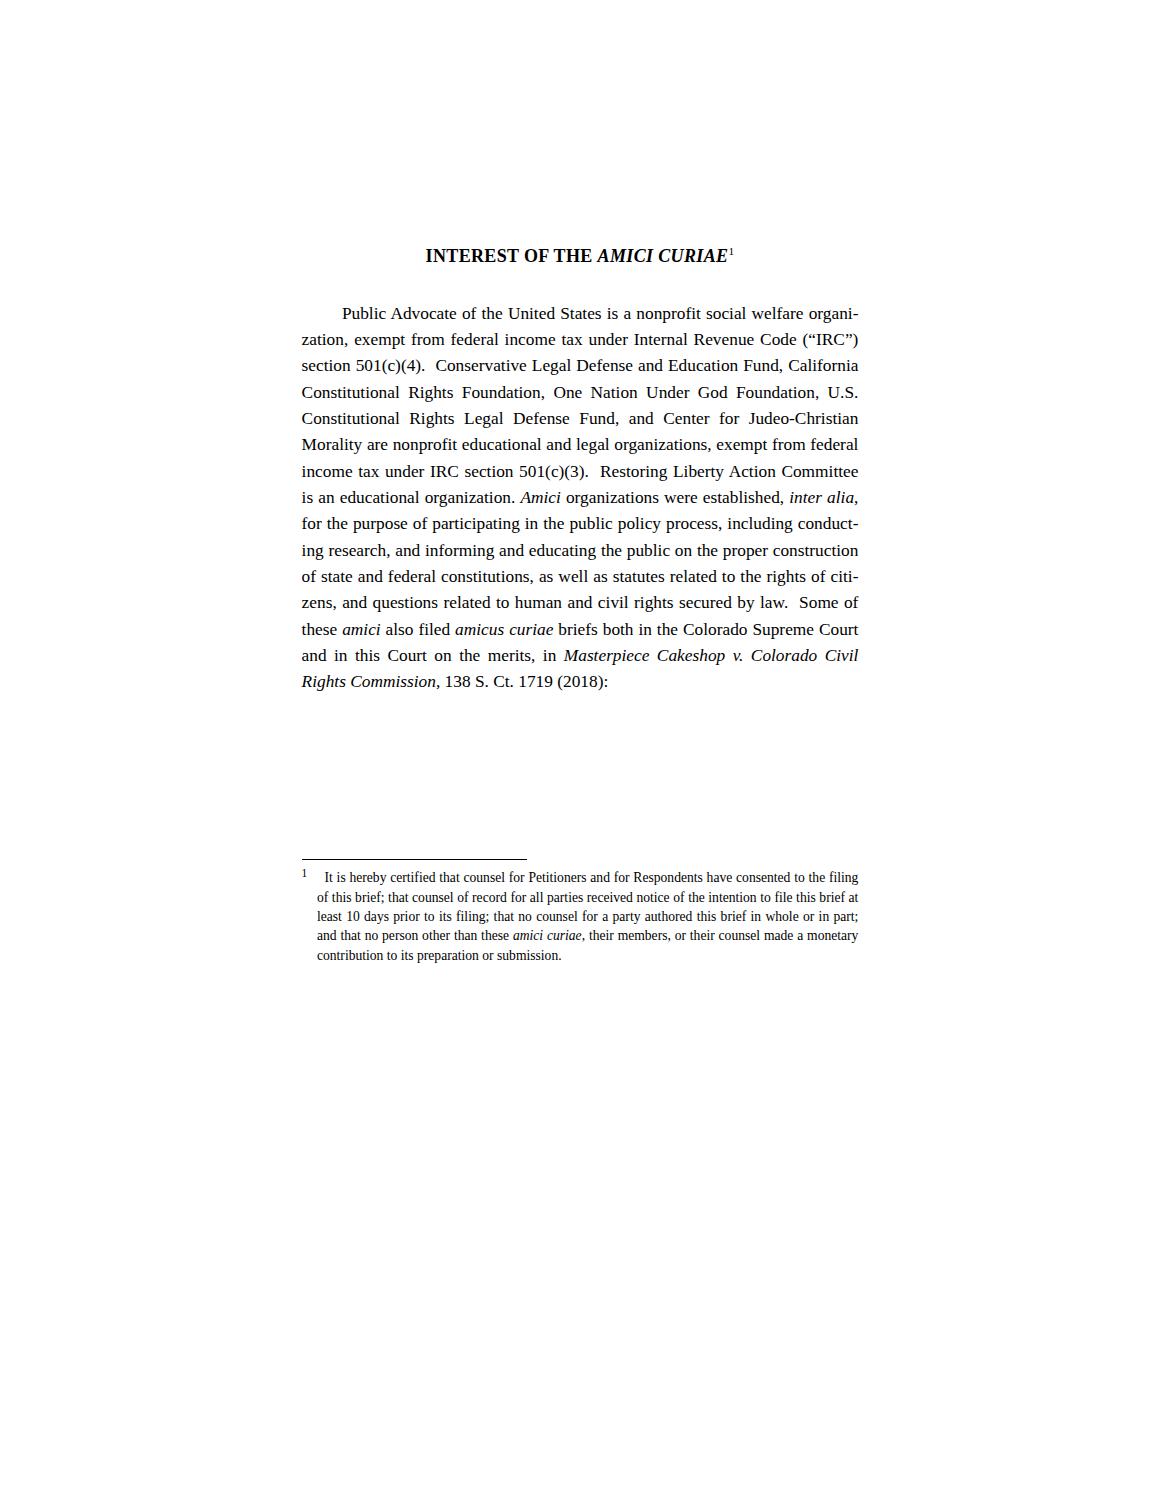INTEREST OF THE AMICI CURIAE1
Public Advocate of the United States is a nonprofit social welfare organization, exempt from federal income tax under Internal Revenue Code (“IRC”) section 501(c)(4). Conservative Legal Defense and Education Fund, California Constitutional Rights Foundation, One Nation Under God Foundation, U.S. Constitutional Rights Legal Defense Fund, and Center for Judeo-Christian Morality are nonprofit educational and legal organizations, exempt from federal income tax under IRC section 501(c)(3). Restoring Liberty Action Committee is an educational organization. Amici organizations were established, inter alia, for the purpose of participating in the public policy process, including conducting research, and informing and educating the public on the proper construction of state and federal constitutions, as well as statutes related to the rights of citizens, and questions related to human and civil rights secured by law. Some of these amici also filed amicus curiae briefs both in the Colorado Supreme Court and in this Court on the merits, in Masterpiece Cakeshop v. Colorado Civil Rights Commission, 138 S. Ct. 1719 (2018):
1 It is hereby certified that counsel for Petitioners and for Respondents have consented to the filing of this brief; that counsel of record for all parties received notice of the intention to file this brief at least 10 days prior to its filing; that no counsel for a party authored this brief in whole or in part; and that no person other than these amici curiae, their members, or their counsel made a monetary contribution to its preparation or submission.